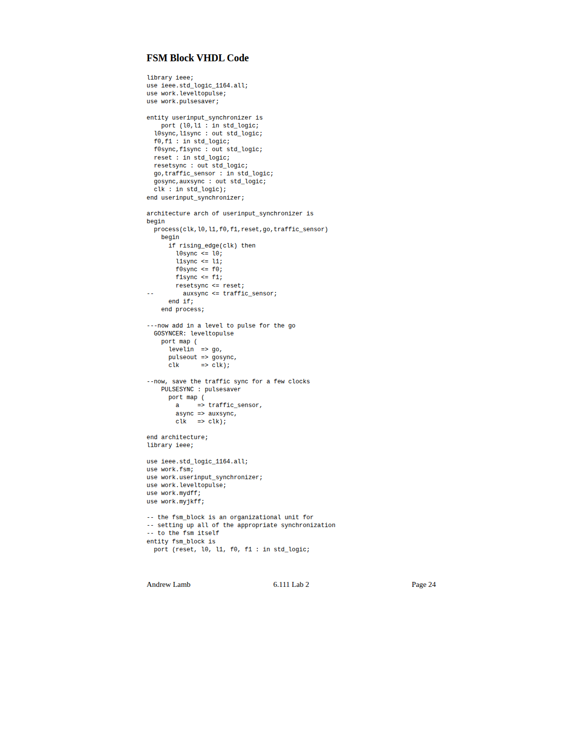FSM Block VHDL Code
library ieee;
use ieee.std_logic_1164.all;
use work.leveltopulse;
use work.pulsesaver;

entity userinput_synchronizer is
    port (l0,l1 : in std_logic;
  l0sync,l1sync : out std_logic;
  f0,f1 : in std_logic;
  f0sync,f1sync : out std_logic;
  reset : in std_logic;
  resetsync : out std_logic;
  go,traffic_sensor : in std_logic;
  gosync,auxsync : out std_logic;
  clk : in std_logic);
end userinput_synchronizer;

architecture arch of userinput_synchronizer is
begin
  process(clk,l0,l1,f0,f1,reset,go,traffic_sensor)
    begin
      if rising_edge(clk) then
        l0sync <= l0;
        l1sync <= l1;
        f0sync <= f0;
        f1sync <= f1;
        resetsync <= reset;
--        auxsync <= traffic_sensor;
      end if;
    end process;

---now add in a level to pulse for the go
  GOSYNCER: leveltopulse
    port map (
      levelin  => go,
      pulseout => gosync,
      clk      => clk);

--now, save the traffic sync for a few clocks
    PULSESYNC : pulsesaver
      port map (
        a     => traffic_sensor,
        async => auxsync,
        clk   => clk);

end architecture;
library ieee;

use ieee.std_logic_1164.all;
use work.fsm;
use work.userinput_synchronizer;
use work.leveltopulse;
use work.mydff;
use work.myjkff;

-- the fsm_block is an organizational unit for
-- setting up all of the appropriate synchronization
-- to the fsm itself
entity fsm_block is
  port (reset, l0, l1, f0, f1 : in std_logic;
Andrew Lamb
6.111 Lab 2
Page 24